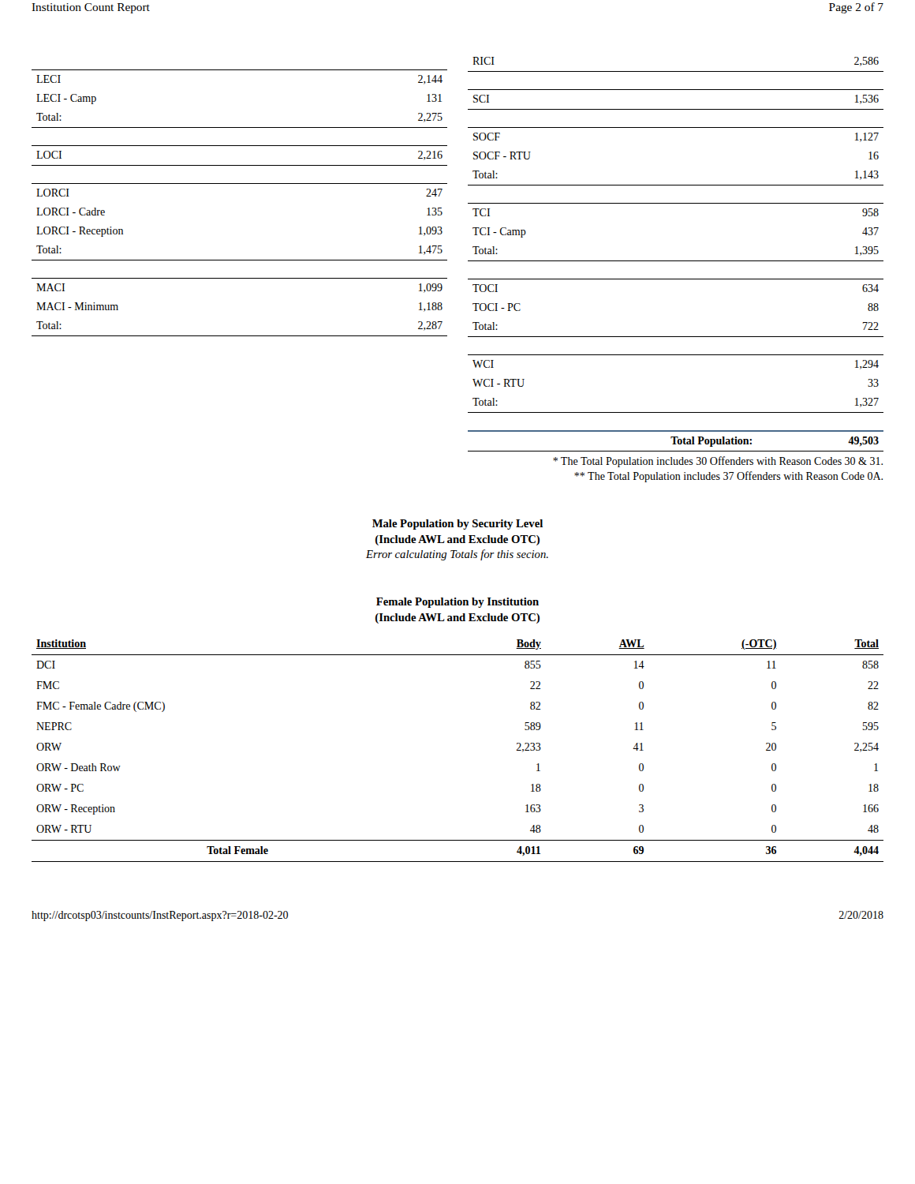Institution Count Report Page 2 of 7
| LECI | 2,144 |
| LECI - Camp | 131 |
| Total: | 2,275 |
| LOCI | 2,216 |
| LORCI | 247 |
| LORCI - Cadre | 135 |
| LORCI - Reception | 1,093 |
| Total: | 1,475 |
| MACI | 1,099 |
| MACI - Minimum | 1,188 |
| Total: | 2,287 |
| RICI | 2,586 |
| SCI | 1,536 |
| SOCF | 1,127 |
| SOCF - RTU | 16 |
| Total: | 1,143 |
| TCI | 958 |
| TCI - Camp | 437 |
| Total: | 1,395 |
| TOCI | 634 |
| TOCI - PC | 88 |
| Total: | 722 |
| WCI | 1,294 |
| WCI - RTU | 33 |
| Total: | 1,327 |
| Total Population: | 49,503 |
* The Total Population includes 30 Offenders with Reason Codes 30 & 31.
** The Total Population includes 37 Offenders with Reason Code 0A.
Male Population by Security Level
(Include AWL and Exclude OTC)
Error calculating Totals for this secion.
Female Population by Institution
(Include AWL and Exclude OTC)
| Institution | Body | AWL | (-OTC) | Total |
| --- | --- | --- | --- | --- |
| DCI | 855 | 14 | 11 | 858 |
| FMC | 22 | 0 | 0 | 22 |
| FMC - Female Cadre (CMC) | 82 | 0 | 0 | 82 |
| NEPRC | 589 | 11 | 5 | 595 |
| ORW | 2,233 | 41 | 20 | 2,254 |
| ORW - Death Row | 1 | 0 | 0 | 1 |
| ORW - PC | 18 | 0 | 0 | 18 |
| ORW - Reception | 163 | 3 | 0 | 166 |
| ORW - RTU | 48 | 0 | 0 | 48 |
| Total Female | 4,011 | 69 | 36 | 4,044 |
http://drcotsp03/instcounts/InstReport.aspx?r=2018-02-20 2/20/2018